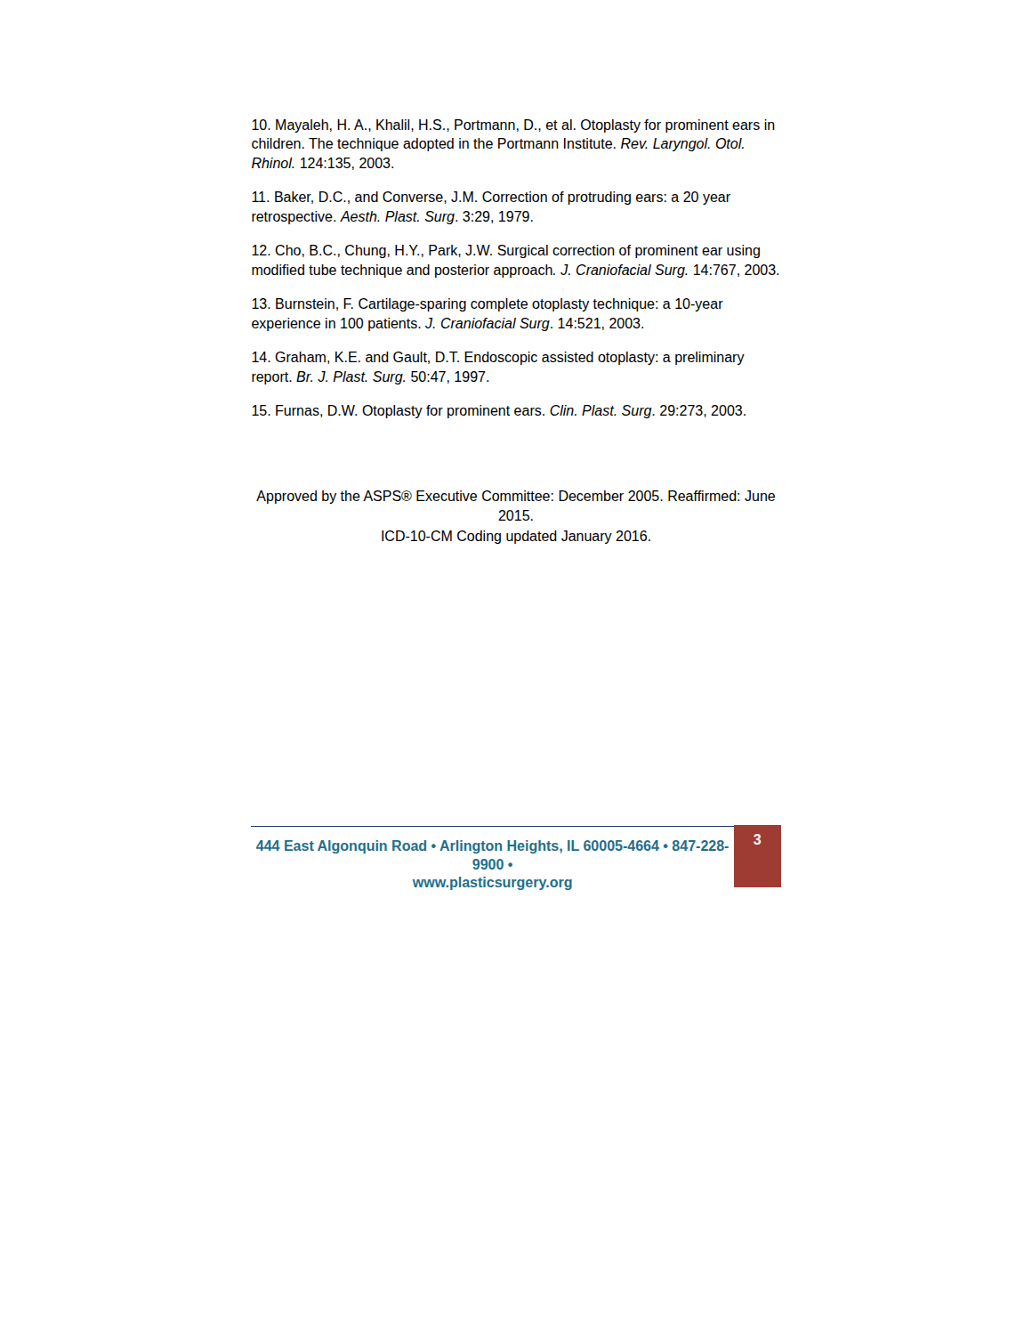10. Mayaleh, H. A., Khalil, H.S., Portmann, D., et al. Otoplasty for prominent ears in children. The technique adopted in the Portmann Institute. Rev. Laryngol. Otol. Rhinol. 124:135, 2003.
11. Baker, D.C., and Converse, J.M. Correction of protruding ears: a 20 year retrospective. Aesth. Plast. Surg. 3:29, 1979.
12. Cho, B.C., Chung, H.Y., Park, J.W. Surgical correction of prominent ear using modified tube technique and posterior approach. J. Craniofacial Surg. 14:767, 2003.
13. Burnstein, F. Cartilage-sparing complete otoplasty technique: a 10-year experience in 100 patients. J. Craniofacial Surg. 14:521, 2003.
14. Graham, K.E. and Gault, D.T. Endoscopic assisted otoplasty: a preliminary report. Br. J. Plast. Surg. 50:47, 1997.
15. Furnas, D.W. Otoplasty for prominent ears. Clin. Plast. Surg. 29:273, 2003.
Approved by the ASPS® Executive Committee: December 2005. Reaffirmed: June 2015.
ICD-10-CM Coding updated January 2016.
444 East Algonquin Road • Arlington Heights, IL 60005-4664 • 847-228-9900 •
www.plasticsurgery.org
3